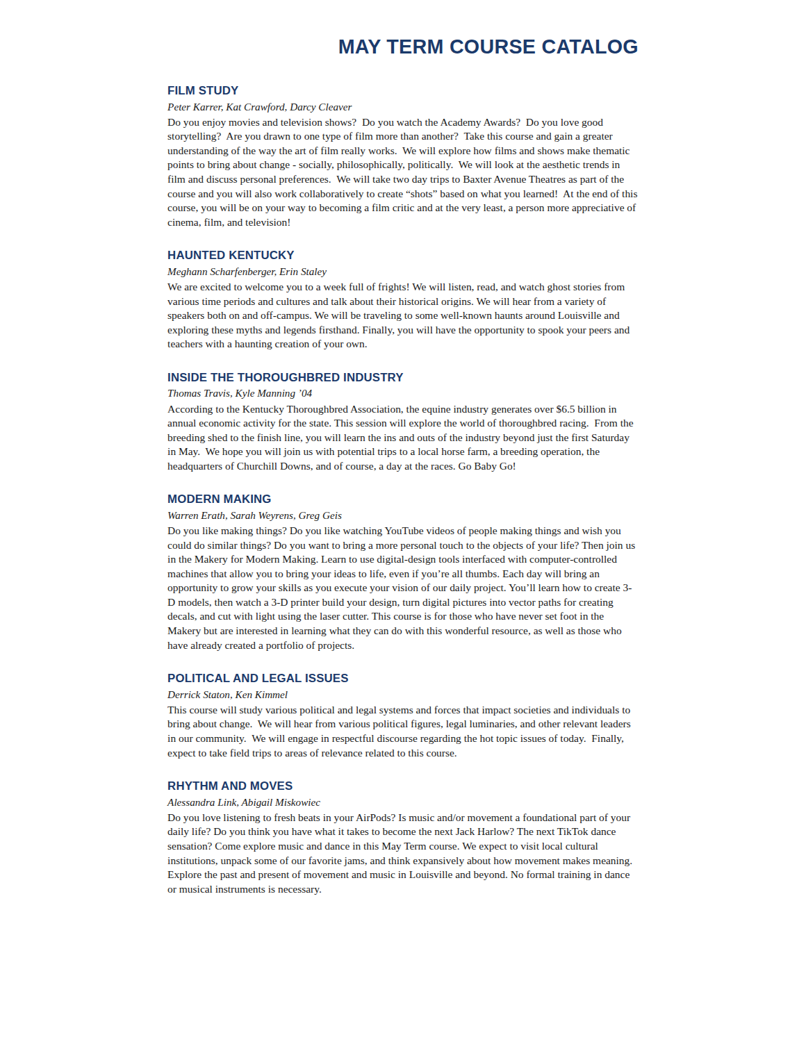May Term Course Catalog
Film Study
Peter Karrer, Kat Crawford, Darcy Cleaver
Do you enjoy movies and television shows? Do you watch the Academy Awards? Do you love good storytelling? Are you drawn to one type of film more than another? Take this course and gain a greater understanding of the way the art of film really works. We will explore how films and shows make thematic points to bring about change - socially, philosophically, politically. We will look at the aesthetic trends in film and discuss personal preferences. We will take two day trips to Baxter Avenue Theatres as part of the course and you will also work collaboratively to create “shots” based on what you learned! At the end of this course, you will be on your way to becoming a film critic and at the very least, a person more appreciative of cinema, film, and television!
Haunted Kentucky
Meghann Scharfenberger, Erin Staley
We are excited to welcome you to a week full of frights! We will listen, read, and watch ghost stories from various time periods and cultures and talk about their historical origins. We will hear from a variety of speakers both on and off-campus. We will be traveling to some well-known haunts around Louisville and exploring these myths and legends firsthand. Finally, you will have the opportunity to spook your peers and teachers with a haunting creation of your own.
Inside the Thoroughbred Industry
Thomas Travis, Kyle Manning ’04
According to the Kentucky Thoroughbred Association, the equine industry generates over $6.5 billion in annual economic activity for the state. This session will explore the world of thoroughbred racing. From the breeding shed to the finish line, you will learn the ins and outs of the industry beyond just the first Saturday in May. We hope you will join us with potential trips to a local horse farm, a breeding operation, the headquarters of Churchill Downs, and of course, a day at the races. Go Baby Go!
Modern Making
Warren Erath, Sarah Weyrens, Greg Geis
Do you like making things? Do you like watching YouTube videos of people making things and wish you could do similar things? Do you want to bring a more personal touch to the objects of your life? Then join us in the Makery for Modern Making. Learn to use digital-design tools interfaced with computer-controlled machines that allow you to bring your ideas to life, even if you’re all thumbs. Each day will bring an opportunity to grow your skills as you execute your vision of our daily project. You’ll learn how to create 3-D models, then watch a 3-D printer build your design, turn digital pictures into vector paths for creating decals, and cut with light using the laser cutter. This course is for those who have never set foot in the Makery but are interested in learning what they can do with this wonderful resource, as well as those who have already created a portfolio of projects.
Political and Legal Issues
Derrick Staton, Ken Kimmel
This course will study various political and legal systems and forces that impact societies and individuals to bring about change. We will hear from various political figures, legal luminaries, and other relevant leaders in our community. We will engage in respectful discourse regarding the hot topic issues of today. Finally, expect to take field trips to areas of relevance related to this course.
Rhythm and Moves
Alessandra Link, Abigail Miskowiec
Do you love listening to fresh beats in your AirPods? Is music and/or movement a foundational part of your daily life? Do you think you have what it takes to become the next Jack Harlow? The next TikTok dance sensation? Come explore music and dance in this May Term course. We expect to visit local cultural institutions, unpack some of our favorite jams, and think expansively about how movement makes meaning. Explore the past and present of movement and music in Louisville and beyond. No formal training in dance or musical instruments is necessary.